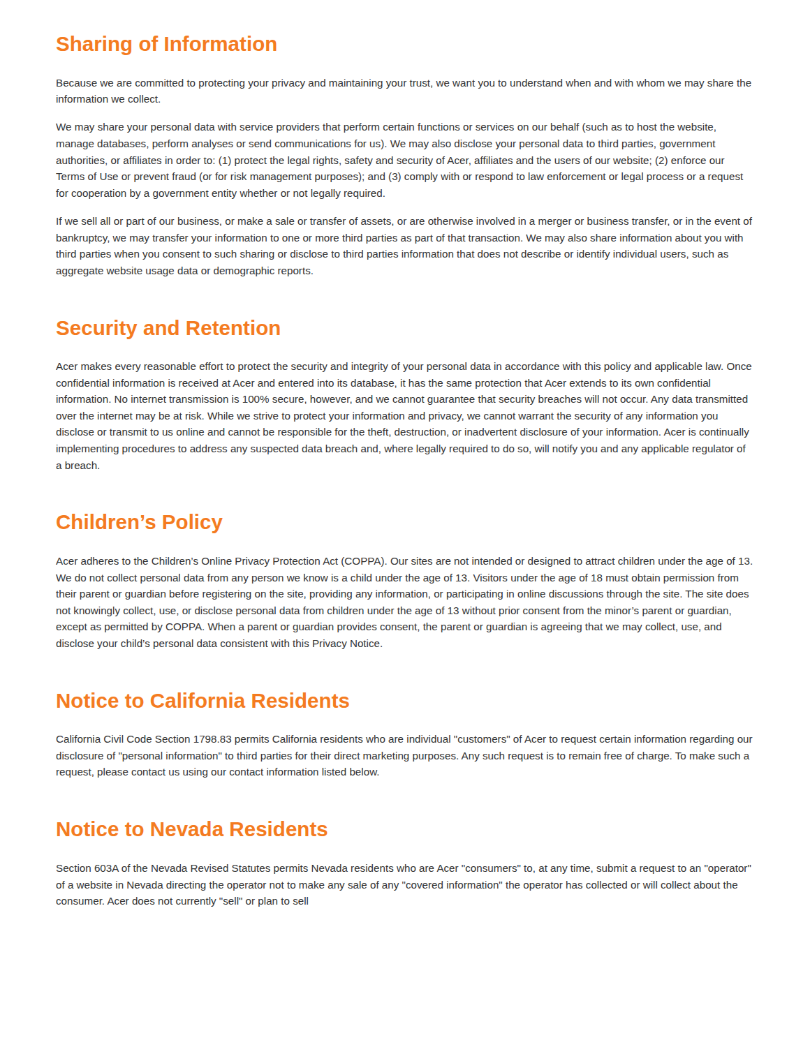Sharing of Information
Because we are committed to protecting your privacy and maintaining your trust, we want you to understand when and with whom we may share the information we collect.
We may share your personal data with service providers that perform certain functions or services on our behalf (such as to host the website, manage databases, perform analyses or send communications for us). We may also disclose your personal data to third parties, government authorities, or affiliates in order to: (1) protect the legal rights, safety and security of Acer, affiliates and the users of our website; (2) enforce our Terms of Use or prevent fraud (or for risk management purposes); and (3) comply with or respond to law enforcement or legal process or a request for cooperation by a government entity whether or not legally required.
If we sell all or part of our business, or make a sale or transfer of assets, or are otherwise involved in a merger or business transfer, or in the event of bankruptcy, we may transfer your information to one or more third parties as part of that transaction. We may also share information about you with third parties when you consent to such sharing or disclose to third parties information that does not describe or identify individual users, such as aggregate website usage data or demographic reports.
Security and Retention
Acer makes every reasonable effort to protect the security and integrity of your personal data in accordance with this policy and applicable law. Once confidential information is received at Acer and entered into its database, it has the same protection that Acer extends to its own confidential information. No internet transmission is 100% secure, however, and we cannot guarantee that security breaches will not occur. Any data transmitted over the internet may be at risk. While we strive to protect your information and privacy, we cannot warrant the security of any information you disclose or transmit to us online and cannot be responsible for the theft, destruction, or inadvertent disclosure of your information. Acer is continually implementing procedures to address any suspected data breach and, where legally required to do so, will notify you and any applicable regulator of a breach.
Children’s Policy
Acer adheres to the Children’s Online Privacy Protection Act (COPPA). Our sites are not intended or designed to attract children under the age of 13. We do not collect personal data from any person we know is a child under the age of 13. Visitors under the age of 18 must obtain permission from their parent or guardian before registering on the site, providing any information, or participating in online discussions through the site. The site does not knowingly collect, use, or disclose personal data from children under the age of 13 without prior consent from the minor’s parent or guardian, except as permitted by COPPA. When a parent or guardian provides consent, the parent or guardian is agreeing that we may collect, use, and disclose your child’s personal data consistent with this Privacy Notice.
Notice to California Residents
California Civil Code Section 1798.83 permits California residents who are individual "customers" of Acer to request certain information regarding our disclosure of "personal information" to third parties for their direct marketing purposes. Any such request is to remain free of charge. To make such a request, please contact us using our contact information listed below.
Notice to Nevada Residents
Section 603A of the Nevada Revised Statutes permits Nevada residents who are Acer "consumers" to, at any time, submit a request to an "operator" of a website in Nevada directing the operator not to make any sale of any "covered information" the operator has collected or will collect about the consumer. Acer does not currently "sell" or plan to sell